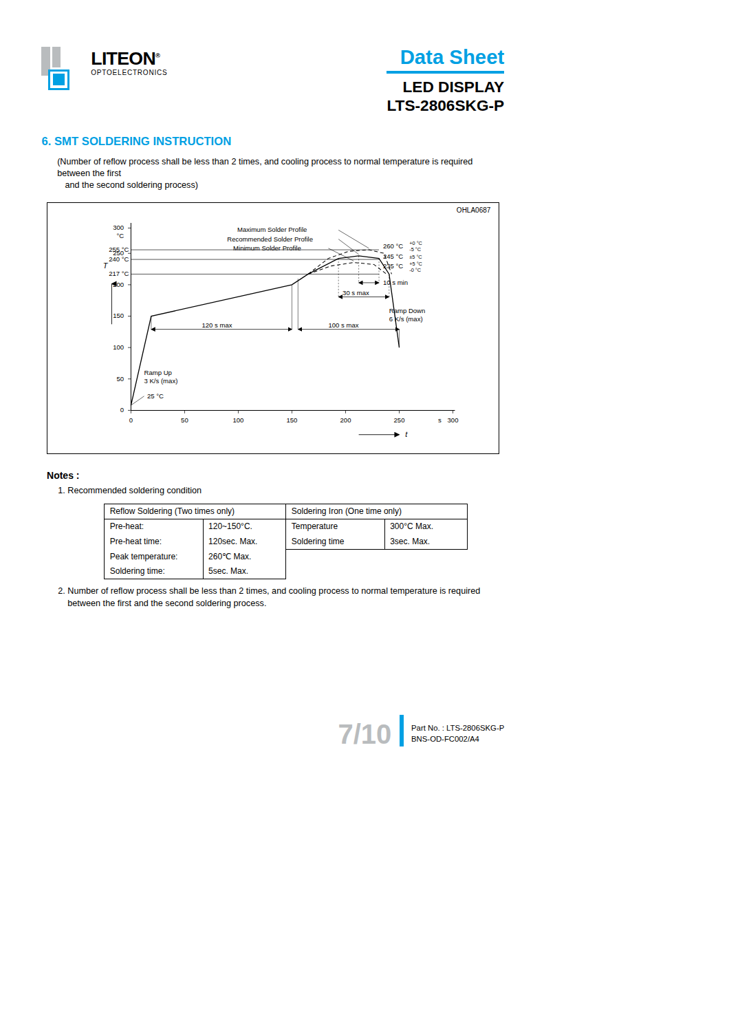LITEON®
OPTOELECTRONICS
Data Sheet
LED DISPLAY
LTS-2806SKG-P
6. SMT SOLDERING INSTRUCTION
(Number of reflow process shall be less than 2 times, and cooling process to normal temperature is required between the first and the second soldering process)
OHLA0687
0 50 100 150 200 250 300 °C T 0 50 100 150 200 250 300 s t 255 °C 240 °C 217 °C 260 °C +0 °C -5 °C 245 °C ±5 °C 235 °C +5 °C -0 °C Maximum Solder Profile Recommended Solder Profile Minimum Solder Profile 10 s min 30 s max 120 s max 100 s max Ramp Down 6 K/s (max) Ramp Up 3 K/s (max) 25 °C
Notes :
Recommended soldering condition
| Reflow Soldering (Two times only) | Soldering Iron (One time only) |
| Pre-heat: | 120~150°C. | Temperature | 300°C Max. |
| Pre-heat time: | 120sec. Max. | Soldering time | 3sec. Max. |
| Peak temperature: | 260℃ Max. | | |
| Soldering time: | 5sec. Max. | | |
Number of reflow process shall be less than 2 times, and cooling process to normal temperature is required between the first and the second soldering process.
7/10
Part No. : LTS-2806SKG-P
BNS-OD-FC002/A4